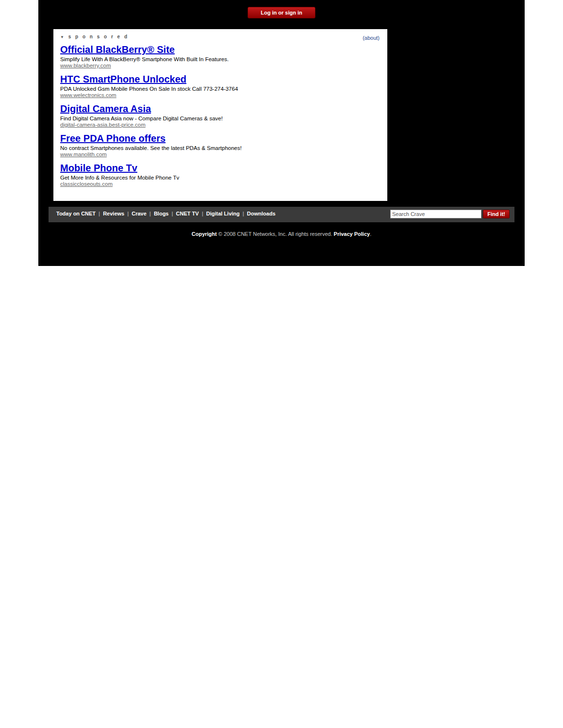Log in or sign in
▼ s p o n s o r e d
(about)
Official BlackBerry® Site
Simplify Life With A BlackBerry® Smartphone With Built In Features.
www.blackberry.com
HTC SmartPhone Unlocked
PDA Unlocked Gsm Mobile Phones On Sale In stock Call 773-274-3764
www.welectronics.com
Digital Camera Asia
Find Digital Camera Asia now - Compare Digital Cameras & save!
digital-camera-asia.best-price.com
Free PDA Phone offers
No contract Smartphones available. See the latest PDAs & Smartphones!
www.manolith.com
Mobile Phone Tv
Get More Info & Resources for Mobile Phone Tv
classiccloseouts.com
Today on CNET|
Reviews|
Crave|
Blogs|
CNET TV|
Digital Living|
Downloads
Copyright © 2008 CNET Networks, Inc. All rights reserved. Privacy Policy.